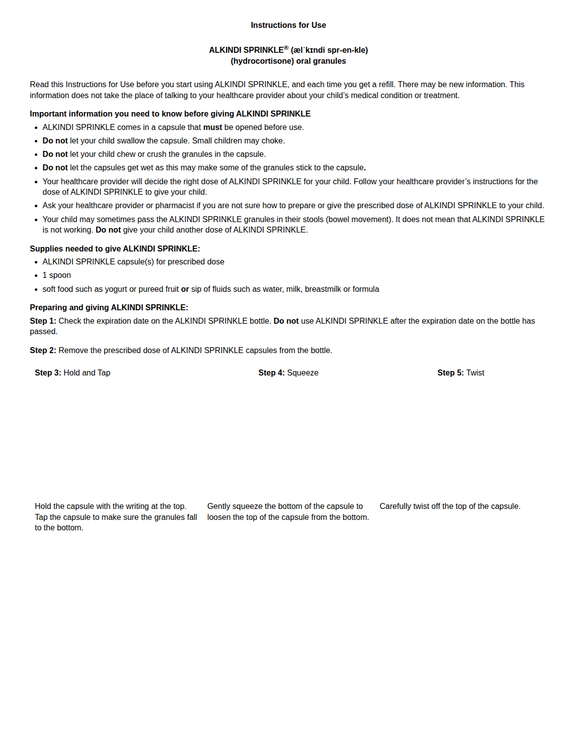Instructions for Use
ALKINDI SPRINKLE® (ælˈkɪndi spr-en-kle)
(hydrocortisone) oral granules
Read this Instructions for Use before you start using ALKINDI SPRINKLE, and each time you get a refill. There may be new information. This information does not take the place of talking to your healthcare provider about your child’s medical condition or treatment.
Important information you need to know before giving ALKINDI SPRINKLE
ALKINDI SPRINKLE comes in a capsule that must be opened before use.
Do not let your child swallow the capsule. Small children may choke.
Do not let your child chew or crush the granules in the capsule.
Do not let the capsules get wet as this may make some of the granules stick to the capsule.
Your healthcare provider will decide the right dose of ALKINDI SPRINKLE for your child. Follow your healthcare provider’s instructions for the dose of ALKINDI SPRINKLE to give your child.
Ask your healthcare provider or pharmacist if you are not sure how to prepare or give the prescribed dose of ALKINDI SPRINKLE to your child.
Your child may sometimes pass the ALKINDI SPRINKLE granules in their stools (bowel movement). It does not mean that ALKINDI SPRINKLE is not working. Do not give your child another dose of ALKINDI SPRINKLE.
Supplies needed to give ALKINDI SPRINKLE:
ALKINDI SPRINKLE capsule(s) for prescribed dose
1 spoon
soft food such as yogurt or pureed fruit or sip of fluids such as water, milk, breastmilk or formula
Preparing and giving ALKINDI SPRINKLE:
Step 1: Check the expiration date on the ALKINDI SPRINKLE bottle. Do not use ALKINDI SPRINKLE after the expiration date on the bottle has passed.
Step 2: Remove the prescribed dose of ALKINDI SPRINKLE capsules from the bottle.
| Step 3: Hold and Tap Hold the capsule with the writing at the top. Tap the capsule to make sure the granules fall to the bottom. | Step 4: Squeeze Gently squeeze the bottom of the capsule to loosen the top of the capsule from the bottom. | Step 5: Twist Carefully twist off the top of the capsule. |